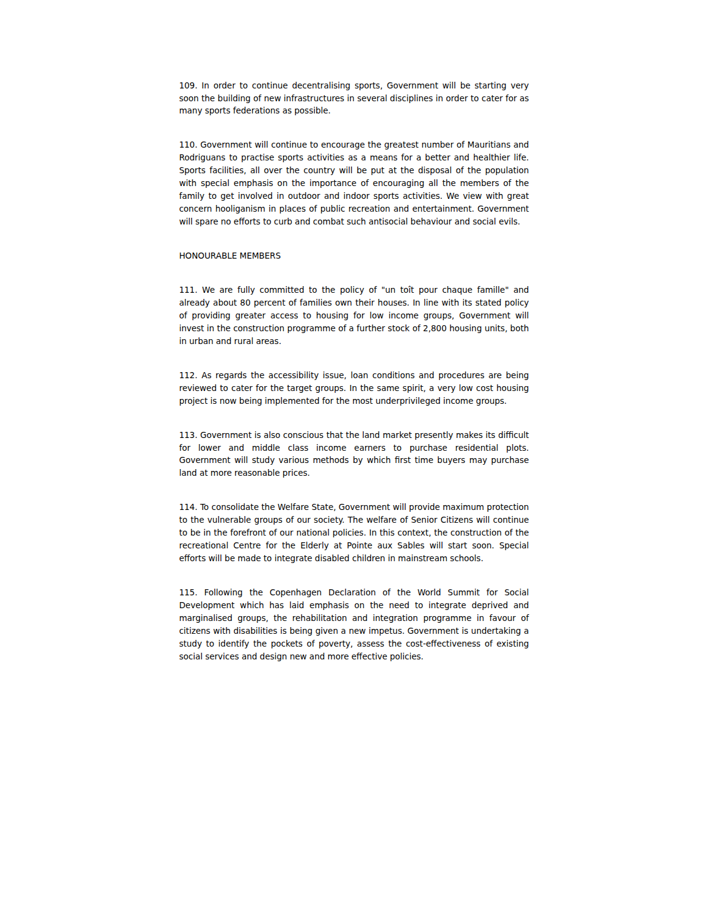109. In order to continue decentralising sports, Government will be starting very soon the building of new infrastructures in several disciplines in order to cater for as many sports federations as possible.
110. Government will continue to encourage the greatest number of Mauritians and Rodriguans to practise sports activities as a means for a better and healthier life. Sports facilities, all over the country will be put at the disposal of the population with special emphasis on the importance of encouraging all the members of the family to get involved in outdoor and indoor sports activities. We view with great concern hooliganism in places of public recreation and entertainment. Government will spare no efforts to curb and combat such antisocial behaviour and social evils.
HONOURABLE MEMBERS
111. We are fully committed to the policy of "un toît pour chaque famille" and already about 80 percent of families own their houses. In line with its stated policy of providing greater access to housing for low income groups, Government will invest in the construction programme of a further stock of 2,800 housing units, both in urban and rural areas.
112. As regards the accessibility issue, loan conditions and procedures are being reviewed to cater for the target groups. In the same spirit, a very low cost housing project is now being implemented for the most underprivileged income groups.
113. Government is also conscious that the land market presently makes its difficult for lower and middle class income earners to purchase residential plots. Government will study various methods by which first time buyers may purchase land at more reasonable prices.
114. To consolidate the Welfare State, Government will provide maximum protection to the vulnerable groups of our society. The welfare of Senior Citizens will continue to be in the forefront of our national policies. In this context, the construction of the recreational Centre for the Elderly at Pointe aux Sables will start soon. Special efforts will be made to integrate disabled children in mainstream schools.
115. Following the Copenhagen Declaration of the World Summit for Social Development which has laid emphasis on the need to integrate deprived and marginalised groups, the rehabilitation and integration programme in favour of citizens with disabilities is being given a new impetus. Government is undertaking a study to identify the pockets of poverty, assess the cost-effectiveness of existing social services and design new and more effective policies.